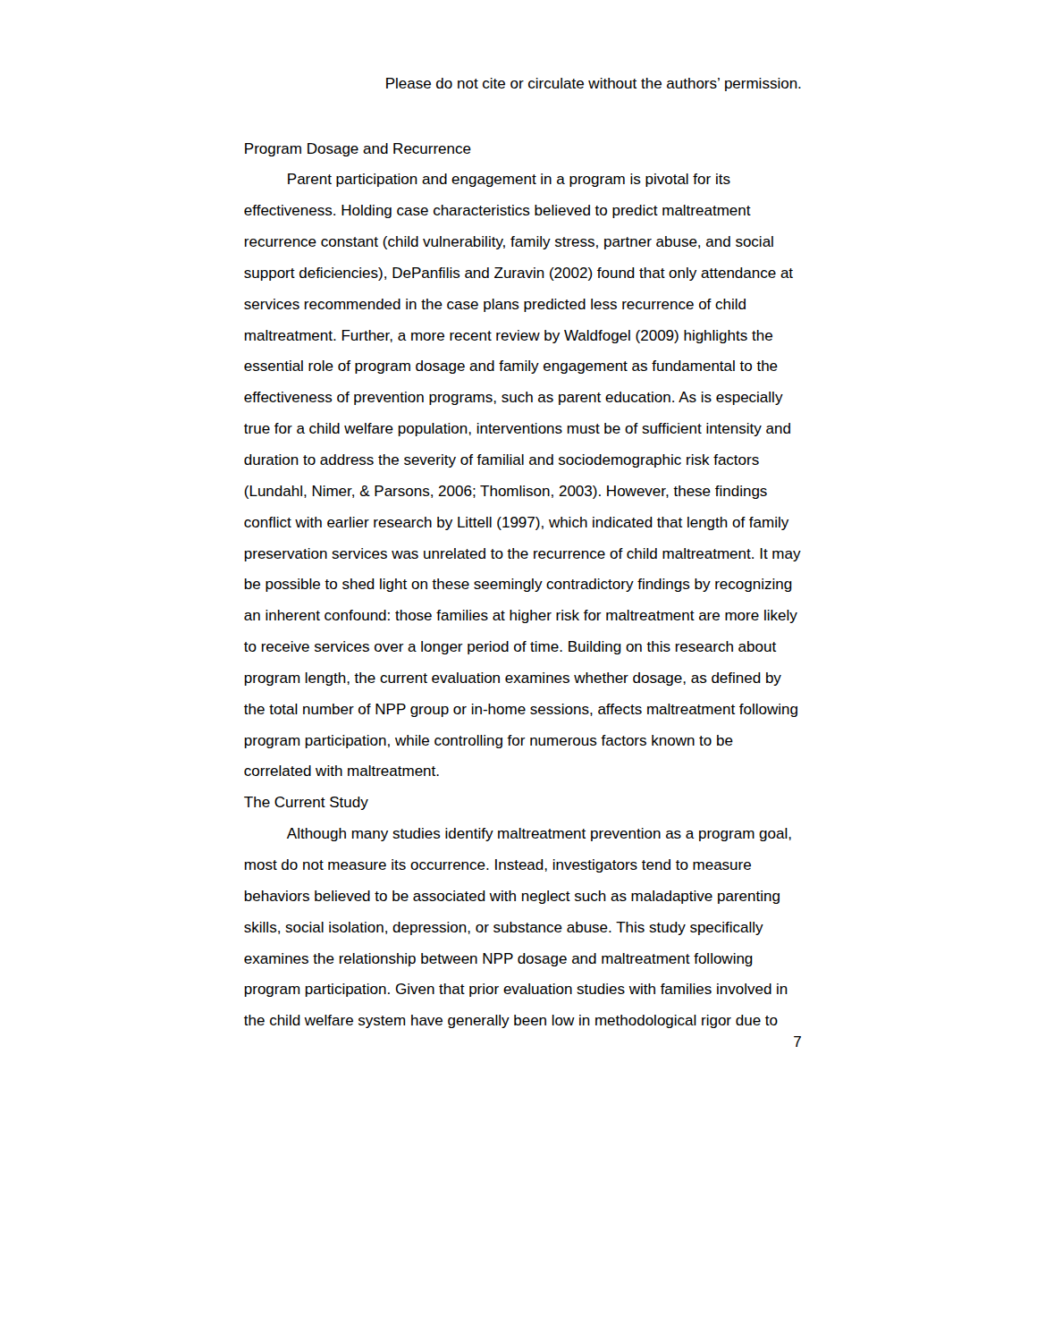Please do not cite or circulate without the authors’ permission.
Program Dosage and Recurrence
Parent participation and engagement in a program is pivotal for its effectiveness. Holding case characteristics believed to predict maltreatment recurrence constant (child vulnerability, family stress, partner abuse, and social support deficiencies), DePanfilis and Zuravin (2002) found that only attendance at services recommended in the case plans predicted less recurrence of child maltreatment. Further, a more recent review by Waldfogel (2009) highlights the essential role of program dosage and family engagement as fundamental to the effectiveness of prevention programs, such as parent education. As is especially true for a child welfare population, interventions must be of sufficient intensity and duration to address the severity of familial and sociodemographic risk factors (Lundahl, Nimer, & Parsons, 2006; Thomlison, 2003). However, these findings conflict with earlier research by Littell (1997), which indicated that length of family preservation services was unrelated to the recurrence of child maltreatment. It may be possible to shed light on these seemingly contradictory findings by recognizing an inherent confound: those families at higher risk for maltreatment are more likely to receive services over a longer period of time. Building on this research about program length, the current evaluation examines whether dosage, as defined by the total number of NPP group or in-home sessions, affects maltreatment following program participation, while controlling for numerous factors known to be correlated with maltreatment.
The Current Study
Although many studies identify maltreatment prevention as a program goal, most do not measure its occurrence. Instead, investigators tend to measure behaviors believed to be associated with neglect such as maladaptive parenting skills, social isolation, depression, or substance abuse. This study specifically examines the relationship between NPP dosage and maltreatment following program participation. Given that prior evaluation studies with families involved in the child welfare system have generally been low in methodological rigor due to
7